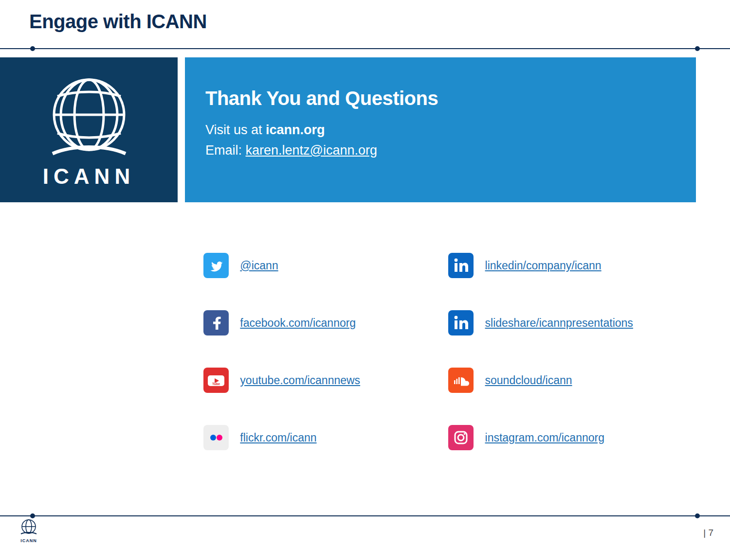Engage with ICANN
ICANN
Thank You and Questions
Visit us at icann.org
Email: karen.lentz@icann.org
| | @icann | | linkedin/company/icann |
| | facebook.com/icannorg | | slideshare/icannpresentations |
| Tube | youtube.com/icannnews | | soundcloud/icann |
| | flickr.com/icann | | instagram.com/icannorg |
ICANN
| 7